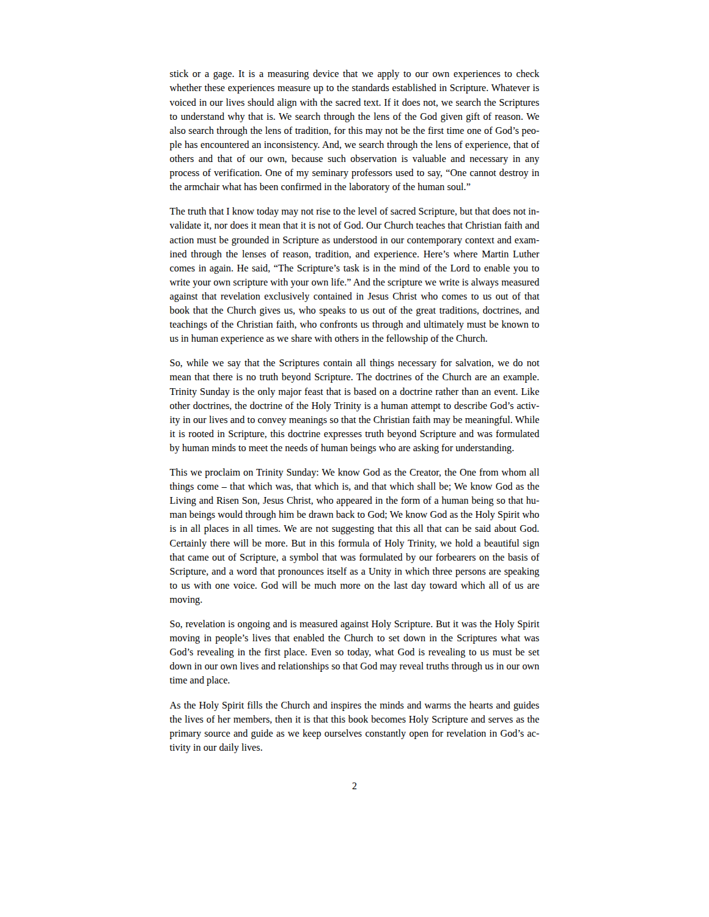stick or a gage. It is a measuring device that we apply to our own experiences to check whether these experiences measure up to the standards established in Scripture. Whatever is voiced in our lives should align with the sacred text. If it does not, we search the Scriptures to understand why that is. We search through the lens of the God given gift of reason. We also search through the lens of tradition, for this may not be the first time one of God’s people has encountered an inconsistency. And, we search through the lens of experience, that of others and that of our own, because such observation is valuable and necessary in any process of verification. One of my seminary professors used to say, “One cannot destroy in the armchair what has been confirmed in the laboratory of the human soul.”
The truth that I know today may not rise to the level of sacred Scripture, but that does not invalidate it, nor does it mean that it is not of God. Our Church teaches that Christian faith and action must be grounded in Scripture as understood in our contemporary context and examined through the lenses of reason, tradition, and experience. Here’s where Martin Luther comes in again. He said, “The Scrip­ture’s task is in the mind of the Lord to enable you to write your own scripture with your own life.” And the scripture we write is always measured against that revelation exclusively contained in Jesus Christ who comes to us out of that book that the Church gives us, who speaks to us out of the great traditions, doctrines, and teachings of the Christian faith, who confronts us through and ultimately must be known to us in human experience as we share with others in the fellowship of the Church.
So, while we say that the Scriptures contain all things necessary for salvation, we do not mean that there is no truth beyond Scripture. The doctrines of the Church are an example. Trinity Sunday is the only major feast that is based on a doctrine rather than an event. Like other doctrines, the doctrine of the Holy Trinity is a human attempt to describe God’s activity in our lives and to convey meanings so that the Christian faith may be meaningful. While it is rooted in Scripture, this doctrine expresses truth beyond Scripture and was formulated by human minds to meet the needs of human beings who are asking for understanding.
This we proclaim on Trinity Sunday: We know God as the Creator, the One from whom all things come – that which was, that which is, and that which shall be; We know God as the Living and Risen Son, Jesus Christ, who appeared in the form of a human being so that human beings would through him be drawn back to God; We know God as the Holy Spirit who is in all places in all times. We are not suggesting that this all that can be said about God. Certainly there will be more. But in this formula of Holy Trinity, we hold a beautiful sign that came out of Scripture, a symbol that was formulated by our forbearers on the basis of Scripture, and a word that pronounces itself as a Unity in which three persons are speaking to us with one voice. God will be much more on the last day toward which all of us are moving.
So, revelation is ongoing and is measured against Holy Scripture. But it was the Holy Spirit moving in people’s lives that enabled the Church to set down in the Scriptures what was God’s revealing in the first place. Even so today, what God is revealing to us must be set down in our own lives and relationships so that God may reveal truths through us in our own time and place.
As the Holy Spirit fills the Church and inspires the minds and warms the hearts and guides the lives of her members, then it is that this book becomes Holy Scripture and serves as the primary source and guide as we keep ourselves constantly open for revelation in God’s activity in our daily lives.
2